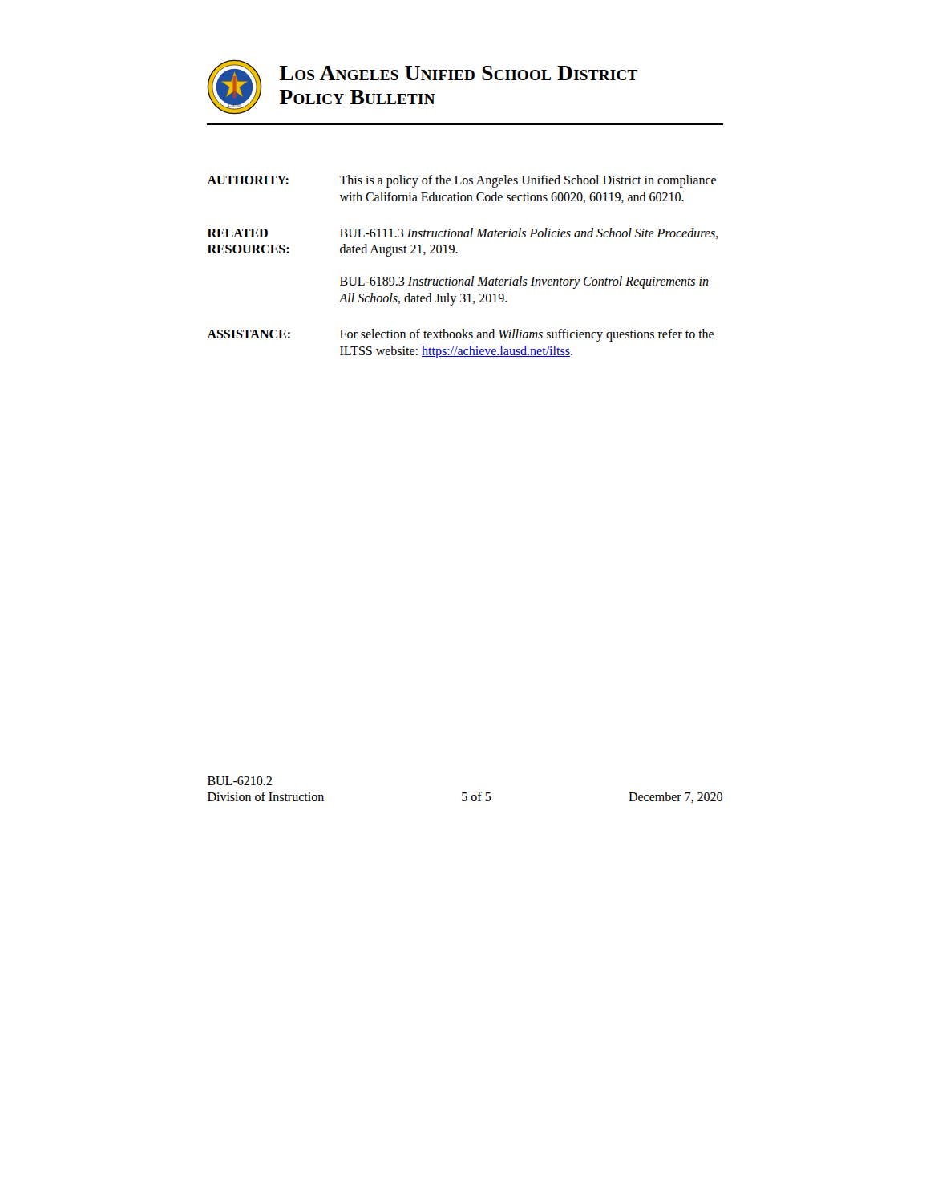LAUSD
Los Angeles Unified School District
Policy Bulletin
AUTHORITY:
This is a policy of the Los Angeles Unified School District in compliance with California Education Code sections 60020, 60119, and 60210.
RELATEDRESOURCES:
BUL-6111.3 Instructional Materials Policies and School Site Procedures, dated August 21, 2019.
BUL-6189.3 Instructional Materials Inventory Control Requirements in All Schools, dated July 31, 2019.
ASSISTANCE:
For selection of textbooks and Williams sufficiency questions refer to the ILTSS website: https://achieve.lausd.net/iltss.
BUL-6210.2
Division of Instruction
5 of 5
December 7, 2020